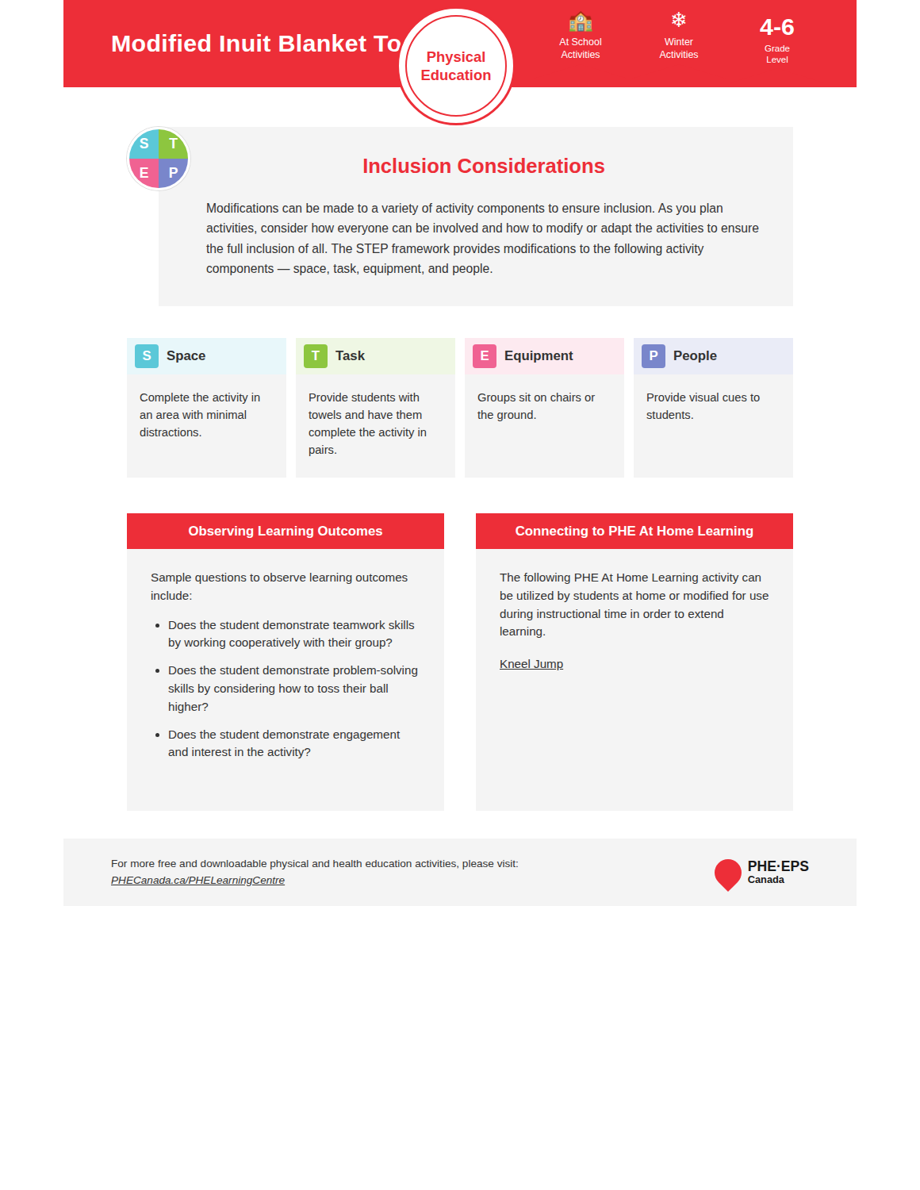Modified Inuit Blanket Toss
Physical
Education
🏫 At School
Activities
❄ Winter
Activities
4-6 Grade
Level
S
T
E
P
Inclusion Considerations
Modifications can be made to a variety of activity components to ensure inclusion. As you plan activities, consider how everyone can be involved and how to modify or adapt the activities to ensure the full inclusion of all. The STEP framework provides modifications to the following activity components — space, task, equipment, and people.
S Space
Complete the activity in an area with minimal distractions.
T Task
Provide students with towels and have them complete the activity in pairs.
E Equipment
Groups sit on chairs or the ground.
P People
Provide visual cues to students.
Observing Learning Outcomes
Sample questions to observe learning outcomes include:
Does the student demonstrate teamwork skills by working cooperatively with their group?
Does the student demonstrate problem-solving skills by considering how to toss their ball higher?
Does the student demonstrate engagement and interest in the activity?
Connecting to PHE At Home Learning
The following PHE At Home Learning activity can be utilized by students at home or modified for use during instructional time in order to extend learning.
Kneel Jump
For more free and downloadable physical and health education activities, please visit:
PHECanada.ca/PHELearningCentre
PHE·EPSCanada